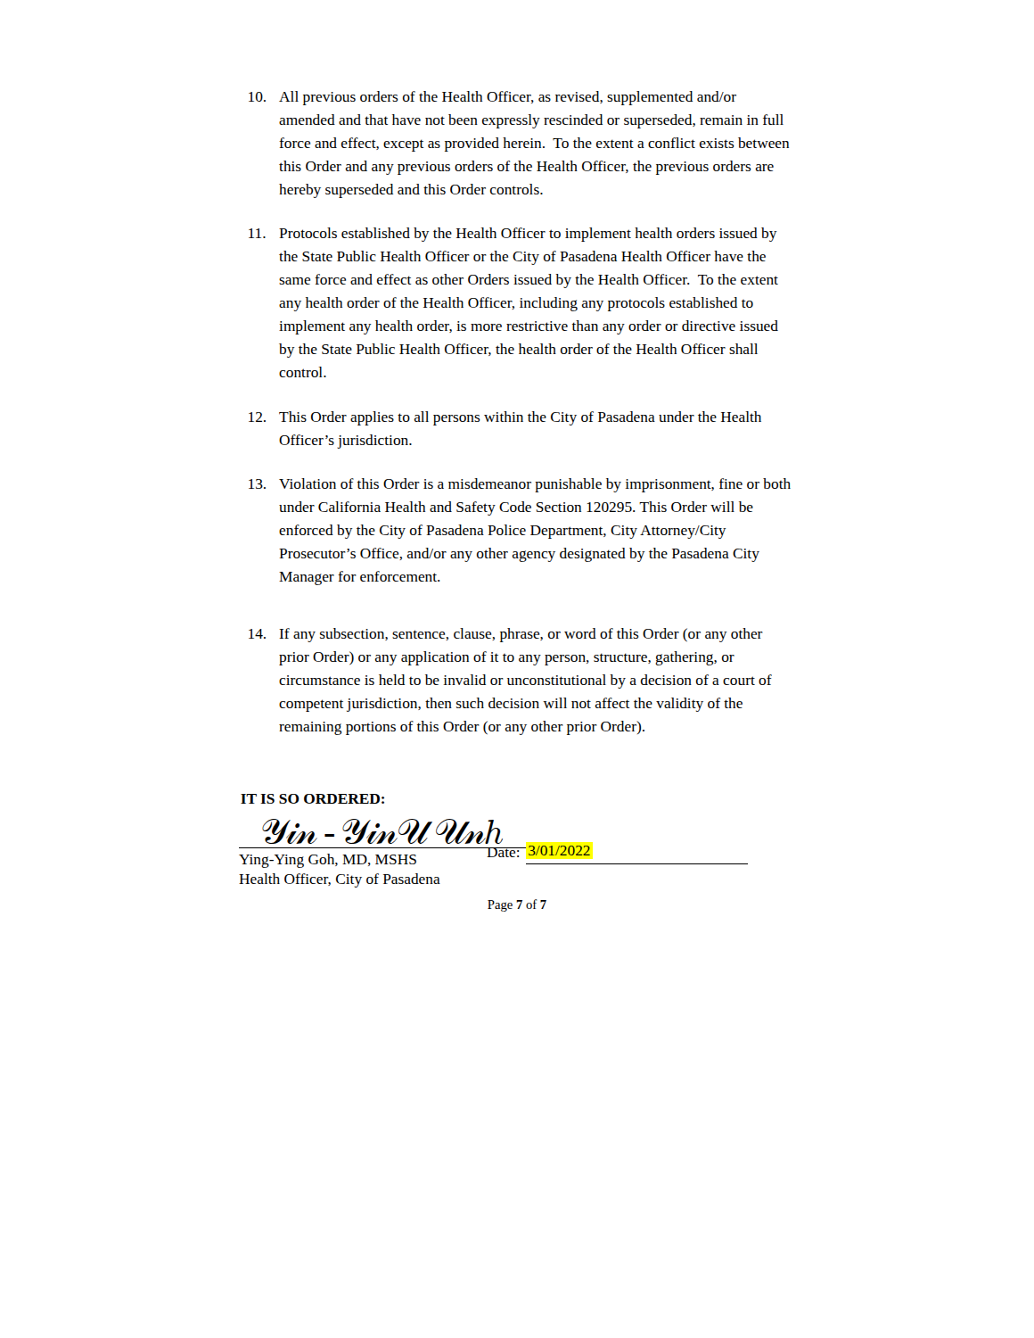10. All previous orders of the Health Officer, as revised, supplemented and/or amended and that have not been expressly rescinded or superseded, remain in full force and effect, except as provided herein. To the extent a conflict exists between this Order and any previous orders of the Health Officer, the previous orders are hereby superseded and this Order controls.
11. Protocols established by the Health Officer to implement health orders issued by the State Public Health Officer or the City of Pasadena Health Officer have the same force and effect as other Orders issued by the Health Officer. To the extent any health order of the Health Officer, including any protocols established to implement any health order, is more restrictive than any order or directive issued by the State Public Health Officer, the health order of the Health Officer shall control.
12. This Order applies to all persons within the City of Pasadena under the Health Officer’s jurisdiction.
13. Violation of this Order is a misdemeanor punishable by imprisonment, fine or both under California Health and Safety Code Section 120295. This Order will be enforced by the City of Pasadena Police Department, City Attorney/City Prosecutor’s Office, and/or any other agency designated by the Pasadena City Manager for enforcement.
14. If any subsection, sentence, clause, phrase, or word of this Order (or any other prior Order) or any application of it to any person, structure, gathering, or circumstance is held to be invalid or unconstitutional by a decision of a court of competent jurisdiction, then such decision will not affect the validity of the remaining portions of this Order (or any other prior Order).
IT IS SO ORDERED:
𝒴𝒾𝓃 - 𝒴𝒾𝓃𝒰 𝒰𝓃ℎ
Ying-Ying Goh, MD, MSHS
Health Officer, City of Pasadena
Date: 3/01/2022
Page 7 of 7